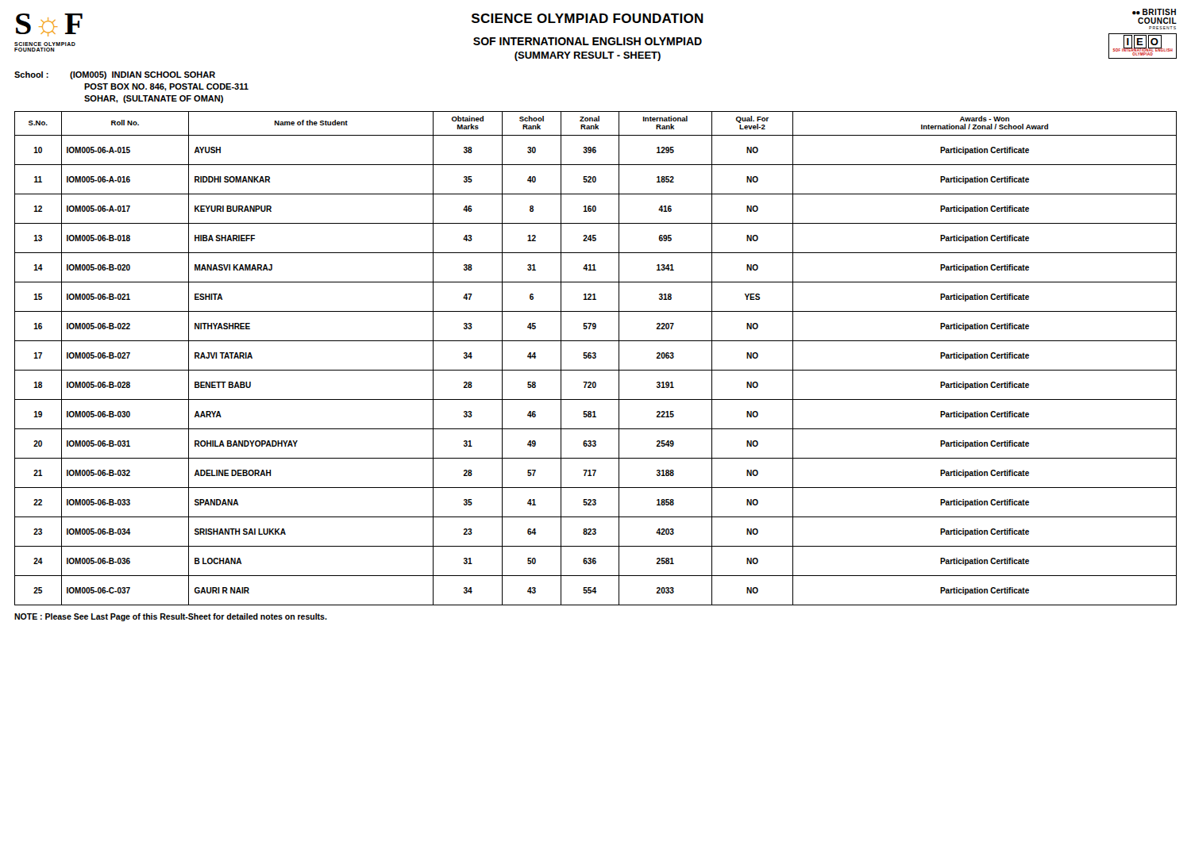S☼F
SCIENCE OLYMPIAD FOUNDATION
SCIENCE OLYMPIAD FOUNDATION
SOF INTERNATIONAL ENGLISH OLYMPIAD
(SUMMARY RESULT - SHEET)
●● BRITISH
COUNCIL
PRESENTS
IEO
SOF INTERNATIONAL ENGLISH
OLYMPIAD
School :(IOM005) INDIAN SCHOOL SOHAR POST BOX NO. 846, POSTAL CODE-311 SOHAR, (SULTANATE OF OMAN)
| S.No. | Roll No. | Name of the Student | Obtained Marks | School Rank | Zonal Rank | International Rank | Qual. For Level-2 | Awards - Won International / Zonal / School Award |
| --- | --- | --- | --- | --- | --- | --- | --- | --- |
| 10 | IOM005-06-A-015 | AYUSH | 38 | 30 | 396 | 1295 | NO | Participation Certificate |
| 11 | IOM005-06-A-016 | RIDDHI SOMANKAR | 35 | 40 | 520 | 1852 | NO | Participation Certificate |
| 12 | IOM005-06-A-017 | KEYURI BURANPUR | 46 | 8 | 160 | 416 | NO | Participation Certificate |
| 13 | IOM005-06-B-018 | HIBA SHARIEFF | 43 | 12 | 245 | 695 | NO | Participation Certificate |
| 14 | IOM005-06-B-020 | MANASVI KAMARAJ | 38 | 31 | 411 | 1341 | NO | Participation Certificate |
| 15 | IOM005-06-B-021 | ESHITA | 47 | 6 | 121 | 318 | YES | Participation Certificate |
| 16 | IOM005-06-B-022 | NITHYASHREE | 33 | 45 | 579 | 2207 | NO | Participation Certificate |
| 17 | IOM005-06-B-027 | RAJVI TATARIA | 34 | 44 | 563 | 2063 | NO | Participation Certificate |
| 18 | IOM005-06-B-028 | BENETT BABU | 28 | 58 | 720 | 3191 | NO | Participation Certificate |
| 19 | IOM005-06-B-030 | AARYA | 33 | 46 | 581 | 2215 | NO | Participation Certificate |
| 20 | IOM005-06-B-031 | ROHILA BANDYOPADHYAY | 31 | 49 | 633 | 2549 | NO | Participation Certificate |
| 21 | IOM005-06-B-032 | ADELINE DEBORAH | 28 | 57 | 717 | 3188 | NO | Participation Certificate |
| 22 | IOM005-06-B-033 | SPANDANA | 35 | 41 | 523 | 1858 | NO | Participation Certificate |
| 23 | IOM005-06-B-034 | SRISHANTH SAI LUKKA | 23 | 64 | 823 | 4203 | NO | Participation Certificate |
| 24 | IOM005-06-B-036 | B LOCHANA | 31 | 50 | 636 | 2581 | NO | Participation Certificate |
| 25 | IOM005-06-C-037 | GAURI R NAIR | 34 | 43 | 554 | 2033 | NO | Participation Certificate |
NOTE : Please See Last Page of this Result-Sheet for detailed notes on results.